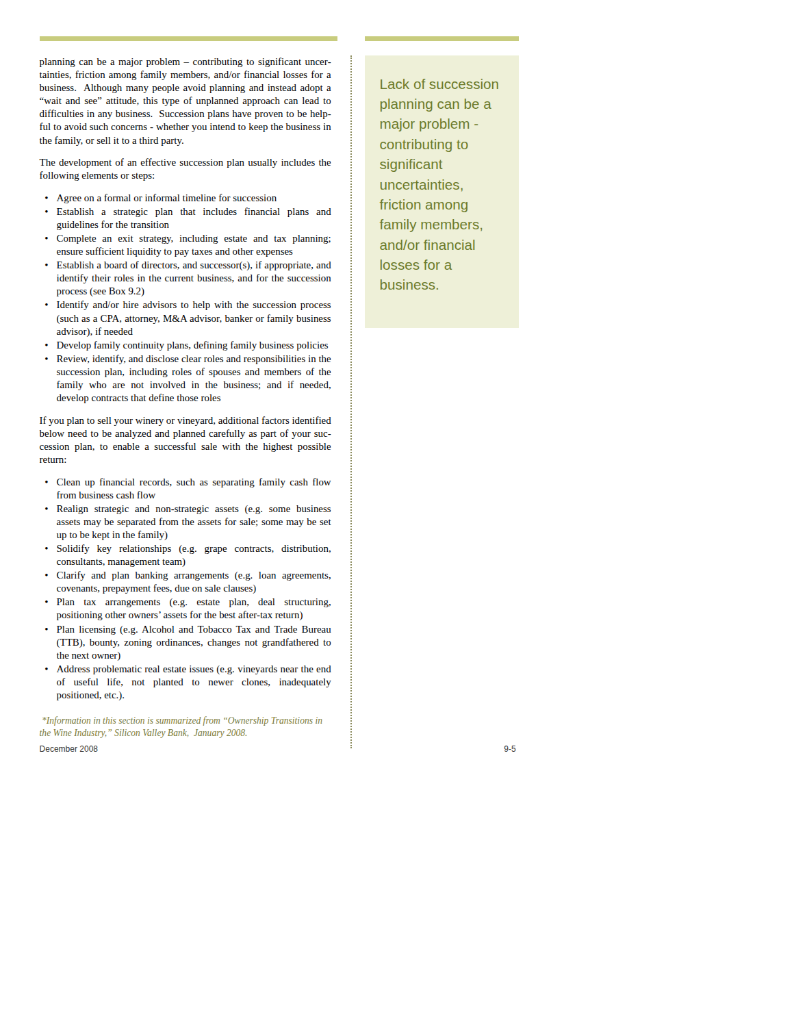planning can be a major problem – contributing to significant uncertainties, friction among family members, and/or financial losses for a business. Although many people avoid planning and instead adopt a “wait and see” attitude, this type of unplanned approach can lead to difficulties in any business. Succession plans have proven to be helpful to avoid such concerns - whether you intend to keep the business in the family, or sell it to a third party.
The development of an effective succession plan usually includes the following elements or steps:
Agree on a formal or informal timeline for succession
Establish a strategic plan that includes financial plans and guidelines for the transition
Complete an exit strategy, including estate and tax planning; ensure sufficient liquidity to pay taxes and other expenses
Establish a board of directors, and successor(s), if appropriate, and identify their roles in the current business, and for the succession process (see Box 9.2)
Identify and/or hire advisors to help with the succession process (such as a CPA, attorney, M&A advisor, banker or family business advisor), if needed
Develop family continuity plans, defining family business policies
Review, identify, and disclose clear roles and responsibilities in the succession plan, including roles of spouses and members of the family who are not involved in the business; and if needed, develop contracts that define those roles
If you plan to sell your winery or vineyard, additional factors identified below need to be analyzed and planned carefully as part of your succession plan, to enable a successful sale with the highest possible return:
Clean up financial records, such as separating family cash flow from business cash flow
Realign strategic and non-strategic assets (e.g. some business assets may be separated from the assets for sale; some may be set up to be kept in the family)
Solidify key relationships (e.g. grape contracts, distribution, consultants, management team)
Clarify and plan banking arrangements (e.g. loan agreements, covenants, prepayment fees, due on sale clauses)
Plan tax arrangements (e.g. estate plan, deal structuring, positioning other owners’ assets for the best after-tax return)
Plan licensing (e.g. Alcohol and Tobacco Tax and Trade Bureau (TTB), bounty, zoning ordinances, changes not grandfathered to the next owner)
Address problematic real estate issues (e.g. vineyards near the end of useful life, not planted to newer clones, inadequately positioned, etc.).
*Information in this section is summarized from “Ownership Transitions in the Wine Industry,” Silicon Valley Bank, January 2008.
Lack of succession planning can be a major problem - contributing to significant uncertainties, friction among family members, and/or financial losses for a business.
December 2008
9-5